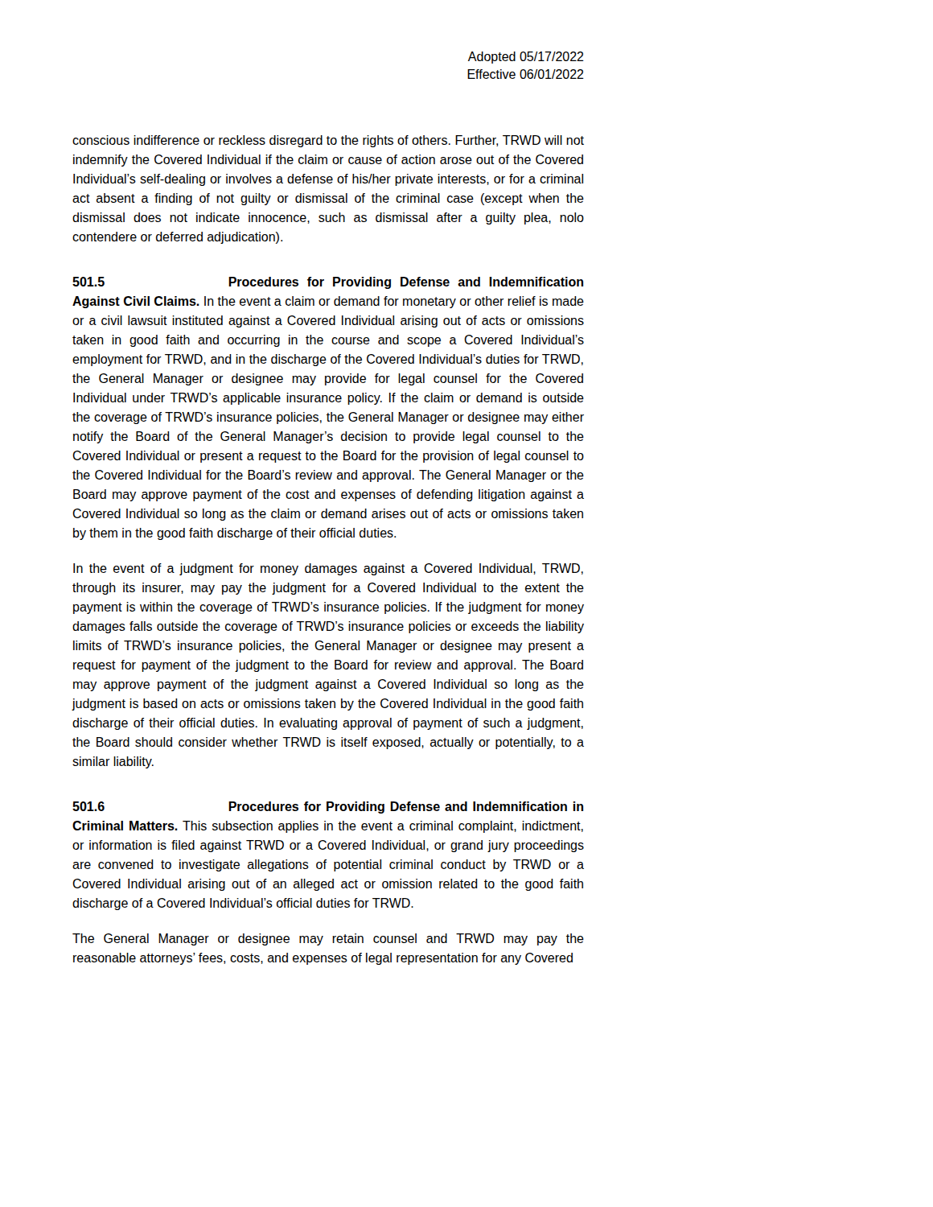Adopted 05/17/2022
Effective 06/01/2022
conscious indifference or reckless disregard to the rights of others. Further, TRWD will not indemnify the Covered Individual if the claim or cause of action arose out of the Covered Individual’s self-dealing or involves a defense of his/her private interests, or for a criminal act absent a finding of not guilty or dismissal of the criminal case (except when the dismissal does not indicate innocence, such as dismissal after a guilty plea, nolo contendere or deferred adjudication).
501.5 Procedures for Providing Defense and Indemnification Against Civil Claims. In the event a claim or demand for monetary or other relief is made or a civil lawsuit instituted against a Covered Individual arising out of acts or omissions taken in good faith and occurring in the course and scope a Covered Individual’s employment for TRWD, and in the discharge of the Covered Individual’s duties for TRWD, the General Manager or designee may provide for legal counsel for the Covered Individual under TRWD’s applicable insurance policy. If the claim or demand is outside the coverage of TRWD’s insurance policies, the General Manager or designee may either notify the Board of the General Manager’s decision to provide legal counsel to the Covered Individual or present a request to the Board for the provision of legal counsel to the Covered Individual for the Board’s review and approval. The General Manager or the Board may approve payment of the cost and expenses of defending litigation against a Covered Individual so long as the claim or demand arises out of acts or omissions taken by them in the good faith discharge of their official duties.
In the event of a judgment for money damages against a Covered Individual, TRWD, through its insurer, may pay the judgment for a Covered Individual to the extent the payment is within the coverage of TRWD’s insurance policies. If the judgment for money damages falls outside the coverage of TRWD’s insurance policies or exceeds the liability limits of TRWD’s insurance policies, the General Manager or designee may present a request for payment of the judgment to the Board for review and approval. The Board may approve payment of the judgment against a Covered Individual so long as the judgment is based on acts or omissions taken by the Covered Individual in the good faith discharge of their official duties. In evaluating approval of payment of such a judgment, the Board should consider whether TRWD is itself exposed, actually or potentially, to a similar liability.
501.6 Procedures for Providing Defense and Indemnification in Criminal Matters. This subsection applies in the event a criminal complaint, indictment, or information is filed against TRWD or a Covered Individual, or grand jury proceedings are convened to investigate allegations of potential criminal conduct by TRWD or a Covered Individual arising out of an alleged act or omission related to the good faith discharge of a Covered Individual’s official duties for TRWD.
The General Manager or designee may retain counsel and TRWD may pay the reasonable attorneys’ fees, costs, and expenses of legal representation for any Covered